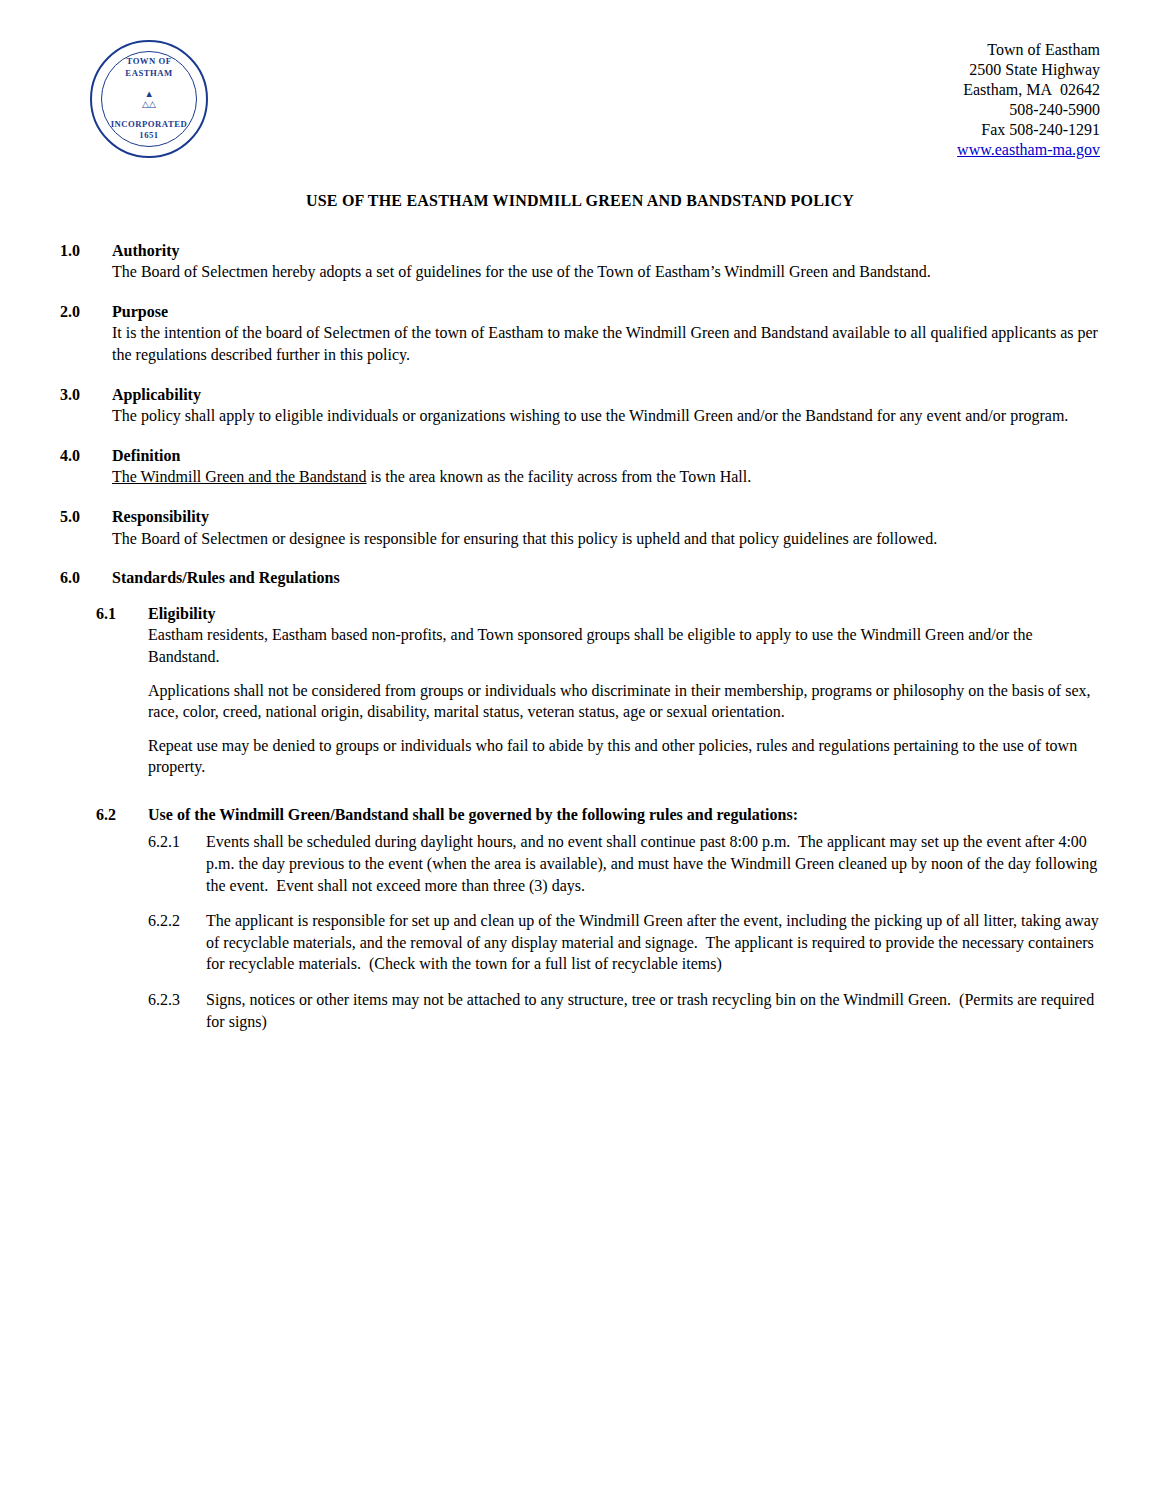TOWN OF EASTHAM
▲
△△
INCORPORATED 1651
Town of Eastham
2500 State Highway
Eastham, MA 02642
508-240-5900
Fax 508-240-1291
www.eastham-ma.gov
USE OF THE EASTHAM WINDMILL GREEN AND BANDSTAND POLICY
1.0
Authority
The Board of Selectmen hereby adopts a set of guidelines for the use of the Town of Eastham’s Windmill Green and Bandstand.
2.0
Purpose
It is the intention of the board of Selectmen of the town of Eastham to make the Windmill Green and Bandstand available to all qualified applicants as per the regulations described further in this policy.
3.0
Applicability
The policy shall apply to eligible individuals or organizations wishing to use the Windmill Green and/or the Bandstand for any event and/or program.
4.0
Definition
The Windmill Green and the Bandstand is the area known as the facility across from the Town Hall.
5.0
Responsibility
The Board of Selectmen or designee is responsible for ensuring that this policy is upheld and that policy guidelines are followed.
6.0
Standards/Rules and Regulations
6.1
Eligibility
Eastham residents, Eastham based non-profits, and Town sponsored groups shall be eligible to apply to use the Windmill Green and/or the Bandstand.
Applications shall not be considered from groups or individuals who discriminate in their membership, programs or philosophy on the basis of sex, race, color, creed, national origin, disability, marital status, veteran status, age or sexual orientation.
Repeat use may be denied to groups or individuals who fail to abide by this and other policies, rules and regulations pertaining to the use of town property.
6.2
Use of the Windmill Green/Bandstand shall be governed by the following rules and regulations:
6.2.1
Events shall be scheduled during daylight hours, and no event shall continue past 8:00 p.m. The applicant may set up the event after 4:00 p.m. the day previous to the event (when the area is available), and must have the Windmill Green cleaned up by noon of the day following the event. Event shall not exceed more than three (3) days.
6.2.2
The applicant is responsible for set up and clean up of the Windmill Green after the event, including the picking up of all litter, taking away of recyclable materials, and the removal of any display material and signage. The applicant is required to provide the necessary containers for recyclable materials. (Check with the town for a full list of recyclable items)
6.2.3
Signs, notices or other items may not be attached to any structure, tree or trash recycling bin on the Windmill Green. (Permits are required for signs)